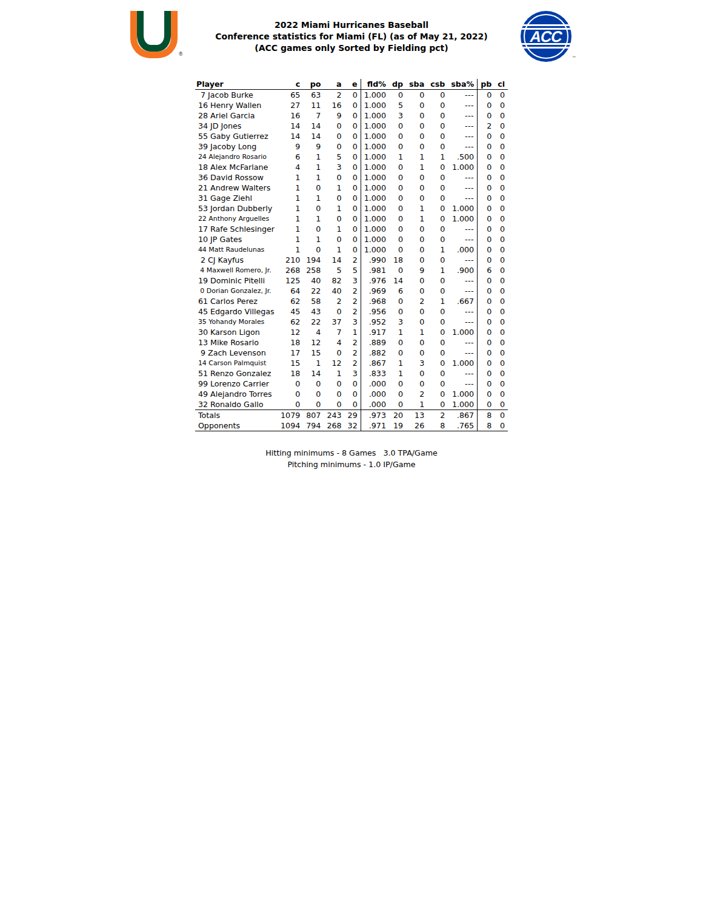®
2022 Miami Hurricanes Baseball
Conference statistics for Miami (FL) (as of May 21, 2022)
(ACC games only Sorted by Fielding pct)
ACC
™
| Player | c | po | a | e | fld% | dp | sba | csb | sba% | pb | ci |
| --- | --- | --- | --- | --- | --- | --- | --- | --- | --- | --- | --- |
| 7 Jacob Burke | 65 | 63 | 2 | 0 | 1.000 | 0 | 0 | 0 | --- | 0 | 0 |
| 16 Henry Wallen | 27 | 11 | 16 | 0 | 1.000 | 5 | 0 | 0 | --- | 0 | 0 |
| 28 Ariel Garcia | 16 | 7 | 9 | 0 | 1.000 | 3 | 0 | 0 | --- | 0 | 0 |
| 34 JD Jones | 14 | 14 | 0 | 0 | 1.000 | 0 | 0 | 0 | --- | 2 | 0 |
| 55 Gaby Gutierrez | 14 | 14 | 0 | 0 | 1.000 | 0 | 0 | 0 | --- | 0 | 0 |
| 39 Jacoby Long | 9 | 9 | 0 | 0 | 1.000 | 0 | 0 | 0 | --- | 0 | 0 |
| 24 Alejandro Rosario | 6 | 1 | 5 | 0 | 1.000 | 1 | 1 | 1 | .500 | 0 | 0 |
| 18 Alex McFarlane | 4 | 1 | 3 | 0 | 1.000 | 0 | 1 | 0 | 1.000 | 0 | 0 |
| 36 David Rossow | 1 | 1 | 0 | 0 | 1.000 | 0 | 0 | 0 | --- | 0 | 0 |
| 21 Andrew Walters | 1 | 0 | 1 | 0 | 1.000 | 0 | 0 | 0 | --- | 0 | 0 |
| 31 Gage Ziehl | 1 | 1 | 0 | 0 | 1.000 | 0 | 0 | 0 | --- | 0 | 0 |
| 53 Jordan Dubberly | 1 | 0 | 1 | 0 | 1.000 | 0 | 1 | 0 | 1.000 | 0 | 0 |
| 22 Anthony Arguelles | 1 | 1 | 0 | 0 | 1.000 | 0 | 1 | 0 | 1.000 | 0 | 0 |
| 17 Rafe Schlesinger | 1 | 0 | 1 | 0 | 1.000 | 0 | 0 | 0 | --- | 0 | 0 |
| 10 JP Gates | 1 | 1 | 0 | 0 | 1.000 | 0 | 0 | 0 | --- | 0 | 0 |
| 44 Matt Raudelunas | 1 | 0 | 1 | 0 | 1.000 | 0 | 0 | 1 | .000 | 0 | 0 |
| 2 CJ Kayfus | 210 | 194 | 14 | 2 | .990 | 18 | 0 | 0 | --- | 0 | 0 |
| 4 Maxwell Romero, Jr. | 268 | 258 | 5 | 5 | .981 | 0 | 9 | 1 | .900 | 6 | 0 |
| 19 Dominic Pitelli | 125 | 40 | 82 | 3 | .976 | 14 | 0 | 0 | --- | 0 | 0 |
| 0 Dorian Gonzalez, Jr. | 64 | 22 | 40 | 2 | .969 | 6 | 0 | 0 | --- | 0 | 0 |
| 61 Carlos Perez | 62 | 58 | 2 | 2 | .968 | 0 | 2 | 1 | .667 | 0 | 0 |
| 45 Edgardo Villegas | 45 | 43 | 0 | 2 | .956 | 0 | 0 | 0 | --- | 0 | 0 |
| 35 Yohandy Morales | 62 | 22 | 37 | 3 | .952 | 3 | 0 | 0 | --- | 0 | 0 |
| 30 Karson Ligon | 12 | 4 | 7 | 1 | .917 | 1 | 1 | 0 | 1.000 | 0 | 0 |
| 13 Mike Rosario | 18 | 12 | 4 | 2 | .889 | 0 | 0 | 0 | --- | 0 | 0 |
| 9 Zach Levenson | 17 | 15 | 0 | 2 | .882 | 0 | 0 | 0 | --- | 0 | 0 |
| 14 Carson Palmquist | 15 | 1 | 12 | 2 | .867 | 1 | 3 | 0 | 1.000 | 0 | 0 |
| 51 Renzo Gonzalez | 18 | 14 | 1 | 3 | .833 | 1 | 0 | 0 | --- | 0 | 0 |
| 99 Lorenzo Carrier | 0 | 0 | 0 | 0 | .000 | 0 | 0 | 0 | --- | 0 | 0 |
| 49 Alejandro Torres | 0 | 0 | 0 | 0 | .000 | 0 | 2 | 0 | 1.000 | 0 | 0 |
| 32 Ronaldo Gallo | 0 | 0 | 0 | 0 | .000 | 0 | 1 | 0 | 1.000 | 0 | 0 |
| Totals | 1079 | 807 | 243 | 29 | .973 | 20 | 13 | 2 | .867 | 8 | 0 |
| Opponents | 1094 | 794 | 268 | 32 | .971 | 19 | 26 | 8 | .765 | 8 | 0 |
Hitting minimums - 8 Games 3.0 TPA/Game
Pitching minimums - 1.0 IP/Game